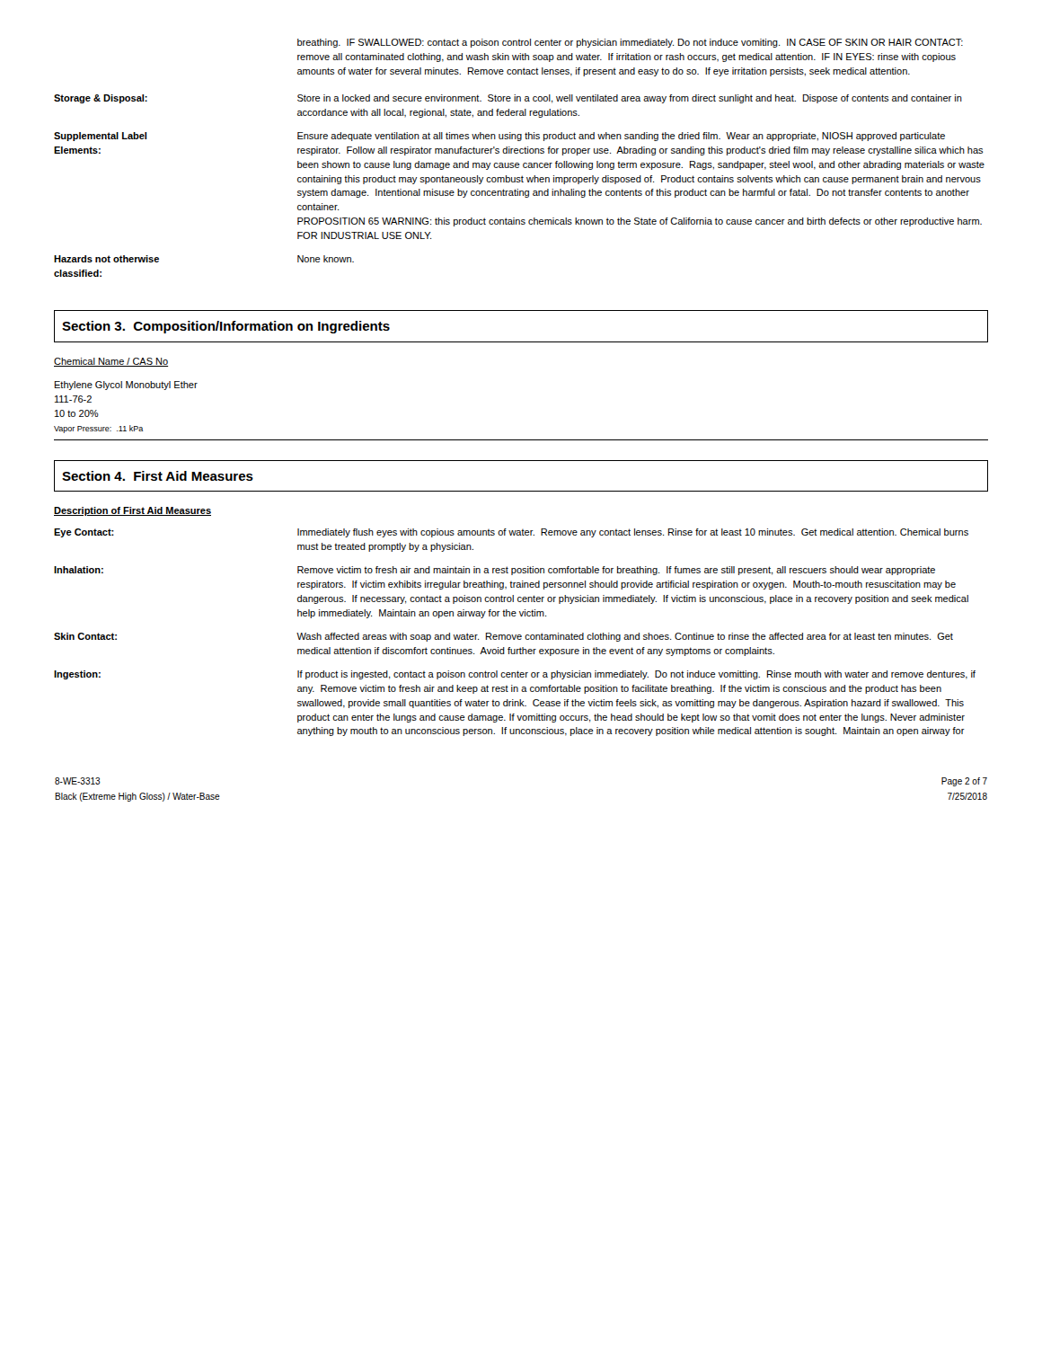| | breathing. IF SWALLOWED: contact a poison control center or physician immediately. Do not induce vomiting. IN CASE OF SKIN OR HAIR CONTACT: remove all contaminated clothing, and wash skin with soap and water. If irritation or rash occurs, get medical attention. IF IN EYES: rinse with copious amounts of water for several minutes. Remove contact lenses, if present and easy to do so. If eye irritation persists, seek medical attention. |
| Storage & Disposal: | Store in a locked and secure environment. Store in a cool, well ventilated area away from direct sunlight and heat. Dispose of contents and container in accordance with all local, regional, state, and federal regulations. |
| Supplemental Label Elements: | Ensure adequate ventilation at all times when using this product and when sanding the dried film. Wear an appropriate, NIOSH approved particulate respirator. Follow all respirator manufacturer's directions for proper use. Abrading or sanding this product's dried film may release crystalline silica which has been shown to cause lung damage and may cause cancer following long term exposure. Rags, sandpaper, steel wool, and other abrading materials or waste containing this product may spontaneously combust when improperly disposed of. Product contains solvents which can cause permanent brain and nervous system damage. Intentional misuse by concentrating and inhaling the contents of this product can be harmful or fatal. Do not transfer contents to another container. PROPOSITION 65 WARNING: this product contains chemicals known to the State of California to cause cancer and birth defects or other reproductive harm. FOR INDUSTRIAL USE ONLY. |
| Hazards not otherwise classified: | None known. |
Section 3. Composition/Information on Ingredients
Chemical Name / CAS No
Ethylene Glycol Monobutyl Ether
111-76-2
10 to 20%
Vapor Pressure: .11 kPa
Section 4. First Aid Measures
Description of First Aid Measures
| Eye Contact: | Immediately flush eyes with copious amounts of water. Remove any contact lenses. Rinse for at least 10 minutes. Get medical attention. Chemical burns must be treated promptly by a physician. |
| Inhalation: | Remove victim to fresh air and maintain in a rest position comfortable for breathing. If fumes are still present, all rescuers should wear appropriate respirators. If victim exhibits irregular breathing, trained personnel should provide artificial respiration or oxygen. Mouth-to-mouth resuscitation may be dangerous. If necessary, contact a poison control center or physician immediately. If victim is unconscious, place in a recovery position and seek medical help immediately. Maintain an open airway for the victim. |
| Skin Contact: | Wash affected areas with soap and water. Remove contaminated clothing and shoes. Continue to rinse the affected area for at least ten minutes. Get medical attention if discomfort continues. Avoid further exposure in the event of any symptoms or complaints. |
| Ingestion: | If product is ingested, contact a poison control center or a physician immediately. Do not induce vomitting. Rinse mouth with water and remove dentures, if any. Remove victim to fresh air and keep at rest in a comfortable position to facilitate breathing. If the victim is conscious and the product has been swallowed, provide small quantities of water to drink. Cease if the victim feels sick, as vomitting may be dangerous. Aspiration hazard if swallowed. This product can enter the lungs and cause damage. If vomitting occurs, the head should be kept low so that vomit does not enter the lungs. Never administer anything by mouth to an unconscious person. If unconscious, place in a recovery position while medical attention is sought. Maintain an open airway for |
| 8-WE-3313 | Page 2 of 7 |
| Black (Extreme High Gloss) / Water-Base | 7/25/2018 |